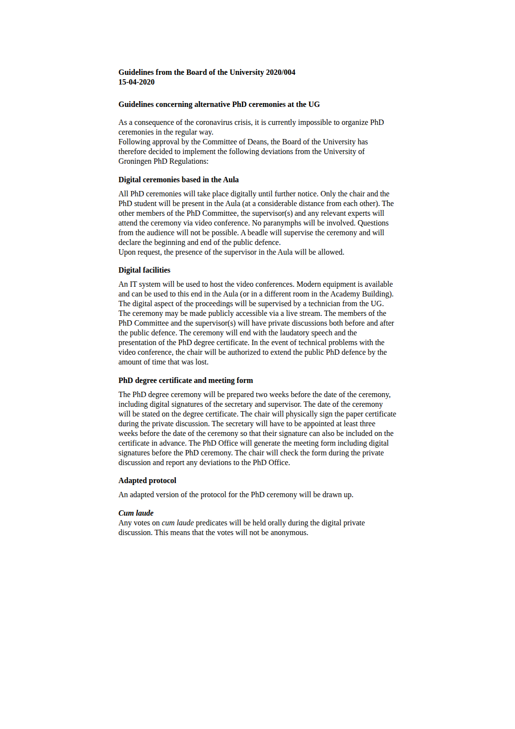Guidelines from the Board of the University 2020/004
15-04-2020
Guidelines concerning alternative PhD ceremonies at the UG
As a consequence of the coronavirus crisis, it is currently impossible to organize PhD ceremonies in the regular way.
Following approval by the Committee of Deans, the Board of the University has therefore decided to implement the following deviations from the University of Groningen PhD Regulations:
Digital ceremonies based in the Aula
All PhD ceremonies will take place digitally until further notice. Only the chair and the PhD student will be present in the Aula (at a considerable distance from each other). The other members of the PhD Committee, the supervisor(s) and any relevant experts will attend the ceremony via video conference. No paranymphs will be involved. Questions from the audience will not be possible. A beadle will supervise the ceremony and will declare the beginning and end of the public defence.
Upon request, the presence of the supervisor in the Aula will be allowed.
Digital facilities
An IT system will be used to host the video conferences. Modern equipment is available and can be used to this end in the Aula (or in a different room in the Academy Building). The digital aspect of the proceedings will be supervised by a technician from the UG. The ceremony may be made publicly accessible via a live stream. The members of the PhD Committee and the supervisor(s) will have private discussions both before and after the public defence. The ceremony will end with the laudatory speech and the presentation of the PhD degree certificate. In the event of technical problems with the video conference, the chair will be authorized to extend the public PhD defence by the amount of time that was lost.
PhD degree certificate and meeting form
The PhD degree ceremony will be prepared two weeks before the date of the ceremony, including digital signatures of the secretary and supervisor. The date of the ceremony will be stated on the degree certificate. The chair will physically sign the paper certificate during the private discussion. The secretary will have to be appointed at least three weeks before the date of the ceremony so that their signature can also be included on the certificate in advance. The PhD Office will generate the meeting form including digital signatures before the PhD ceremony. The chair will check the form during the private discussion and report any deviations to the PhD Office.
Adapted protocol
An adapted version of the protocol for the PhD ceremony will be drawn up.
Cum laude
Any votes on cum laude predicates will be held orally during the digital private discussion. This means that the votes will not be anonymous.